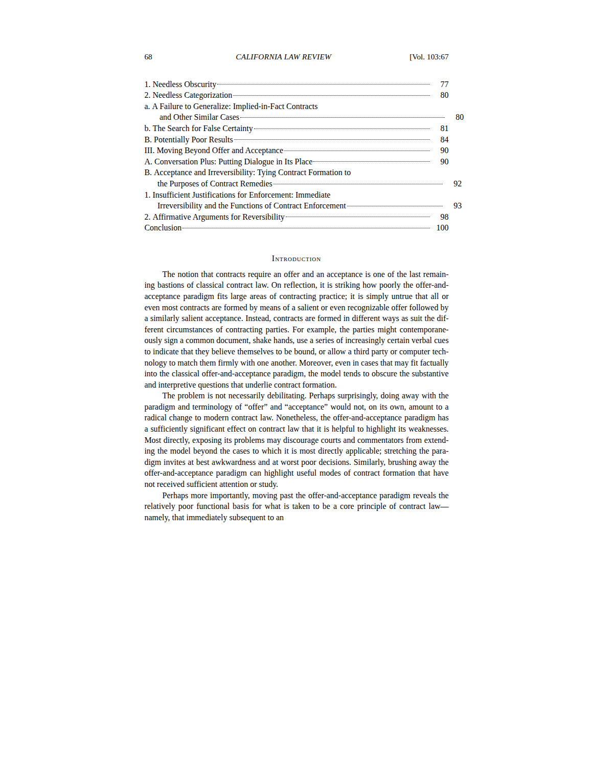68 CALIFORNIA LAW REVIEW [Vol. 103:67
1. Needless Obscurity 77
2. Needless Categorization 80
a. A Failure to Generalize: Implied-in-Fact Contracts
and Other Similar Cases 80
b. The Search for False Certainty 81
B. Potentially Poor Results 84
III. Moving Beyond Offer and Acceptance 90
A. Conversation Plus: Putting Dialogue in Its Place 90
B. Acceptance and Irreversibility: Tying Contract Formation to
the Purposes of Contract Remedies 92
1. Insufficient Justifications for Enforcement: Immediate
Irreversibility and the Functions of Contract Enforcement 93
2. Affirmative Arguments for Reversibility 98
Conclusion 100
Introduction
The notion that contracts require an offer and an acceptance is one of the last remaining bastions of classical contract law. On reflection, it is striking how poorly the offer-and-acceptance paradigm fits large areas of contracting practice; it is simply untrue that all or even most contracts are formed by means of a salient or even recognizable offer followed by a similarly salient acceptance. Instead, contracts are formed in different ways as suit the different circumstances of contracting parties. For example, the parties might contemporaneously sign a common document, shake hands, use a series of increasingly certain verbal cues to indicate that they believe themselves to be bound, or allow a third party or computer technology to match them firmly with one another. Moreover, even in cases that may fit factually into the classical offer-and-acceptance paradigm, the model tends to obscure the substantive and interpretive questions that underlie contract formation.
The problem is not necessarily debilitating. Perhaps surprisingly, doing away with the paradigm and terminology of “offer” and “acceptance” would not, on its own, amount to a radical change to modern contract law. Nonetheless, the offer-and-acceptance paradigm has a sufficiently significant effect on contract law that it is helpful to highlight its weaknesses. Most directly, exposing its problems may discourage courts and commentators from extending the model beyond the cases to which it is most directly applicable; stretching the paradigm invites at best awkwardness and at worst poor decisions. Similarly, brushing away the offer-and-acceptance paradigm can highlight useful modes of contract formation that have not received sufficient attention or study.
Perhaps more importantly, moving past the offer-and-acceptance paradigm reveals the relatively poor functional basis for what is taken to be a core principle of contract law—namely, that immediately subsequent to an